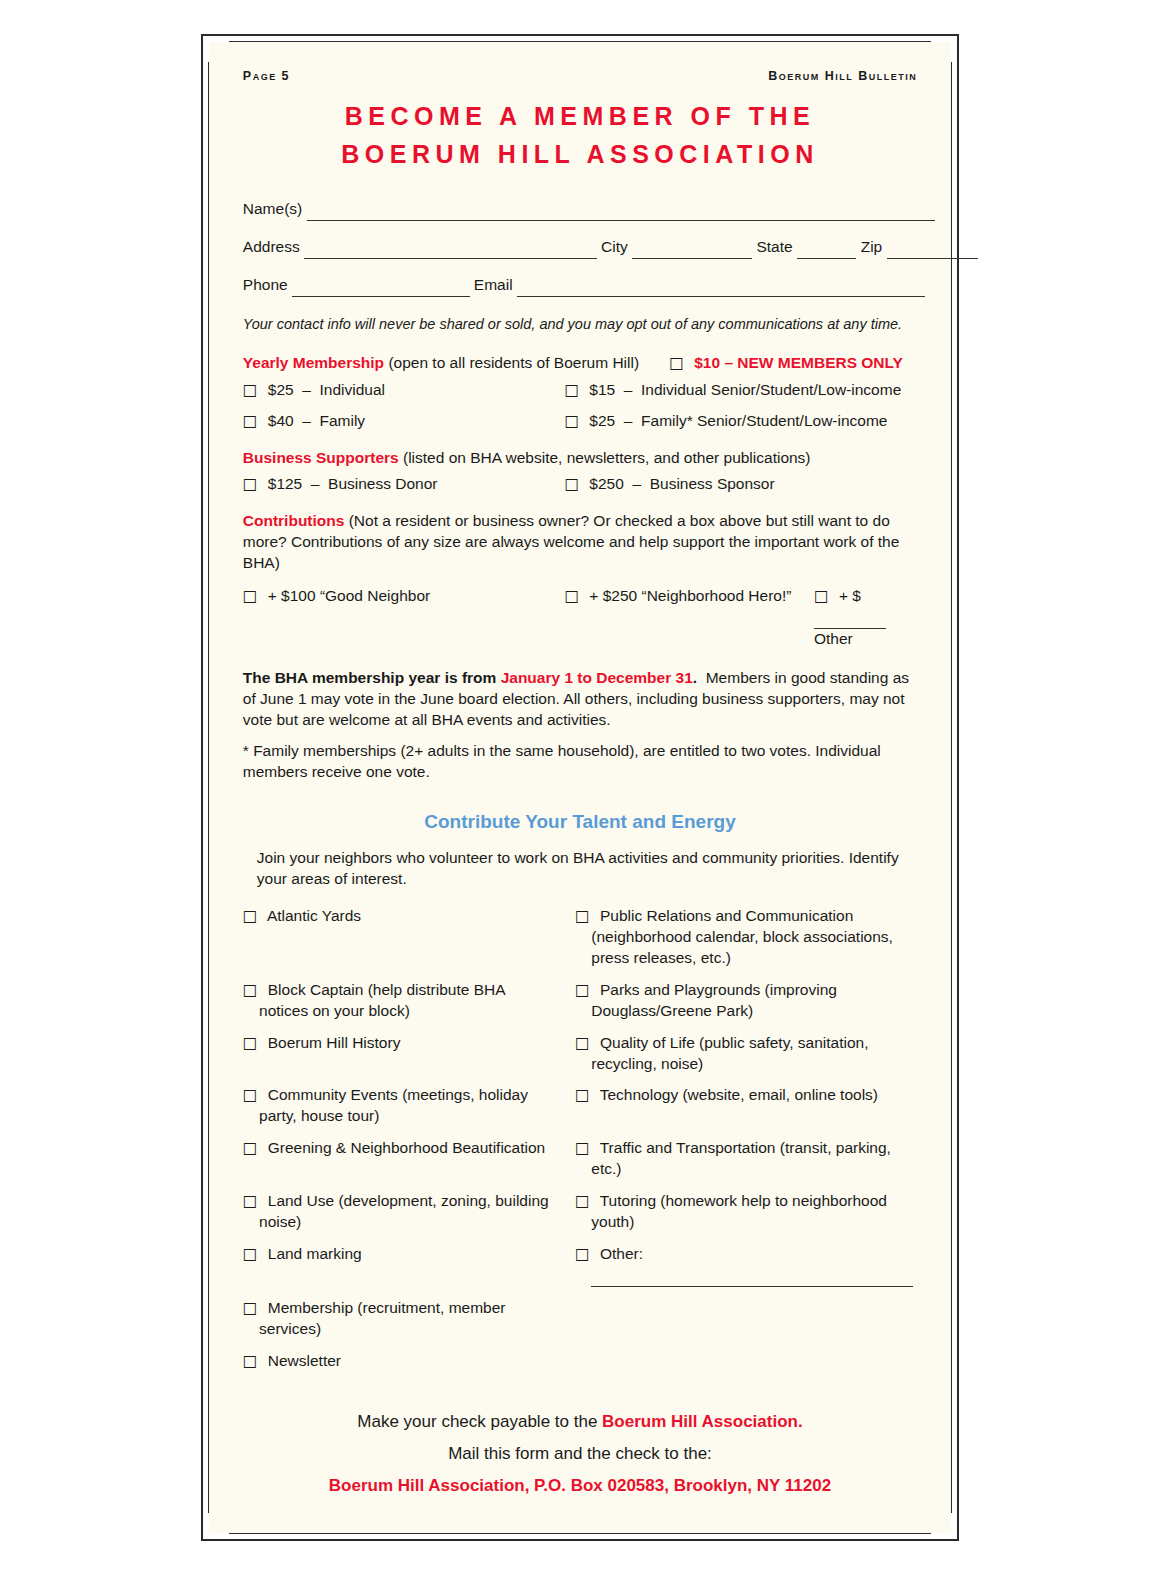Page 5 Boerum Hill Bulletin
Become a Member of the
Boerum Hill Association
Name(s)
Address City State Zip
Phone Email
Your contact info will never be shared or sold, and you may opt out of any communications at any time.
Yearly Membership (open to all residents of Boerum Hill) □ $10 – NEW MEMBERS ONLY
□ $25 – Individual
□ $15 – Individual Senior/Student/Low-income
□ $40 – Family
□ $25 – Family* Senior/Student/Low-income
Business Supporters (listed on BHA website, newsletters, and other publications)
□ $125 – Business Donor
□ $250 – Business Sponsor
Contributions (Not a resident or business owner? Or checked a box above but still want to do more? Contributions of any size are always welcome and help support the important work of the BHA)
□ + $100 “Good Neighbor
□ + $250 “Neighborhood Hero!”
□ + $ Other
The BHA membership year is from January 1 to December 31. Members in good standing as of June 1 may vote in the June board election. All others, including business supporters, may not vote but are welcome at all BHA events and activities.
* Family memberships (2+ adults in the same household), are entitled to two votes. Individual members receive one vote.
Contribute Your Talent and Energy
Join your neighbors who volunteer to work on BHA activities and community priorities. Identify your areas of interest.
□ Atlantic Yards
□ Public Relations and Communication (neighborhood calendar, block associations, press releases, etc.)
□ Block Captain (help distribute BHA notices on your block)
□ Parks and Playgrounds (improving Douglass/Greene Park)
□ Boerum Hill History
□ Quality of Life (public safety, sanitation, recycling, noise)
□ Community Events (meetings, holiday party, house tour)
□ Technology (website, email, online tools)
□ Greening & Neighborhood Beautification
□ Traffic and Transportation (transit, parking, etc.)
□ Land Use (development, zoning, building noise)
□ Tutoring (homework help to neighborhood youth)
□ Land marking
□ Other:
□ Membership (recruitment, member services)
□ Newsletter
Make your check payable to the Boerum Hill Association.
Mail this form and the check to the:
Boerum Hill Association, P.O. Box 020583, Brooklyn, NY 11202